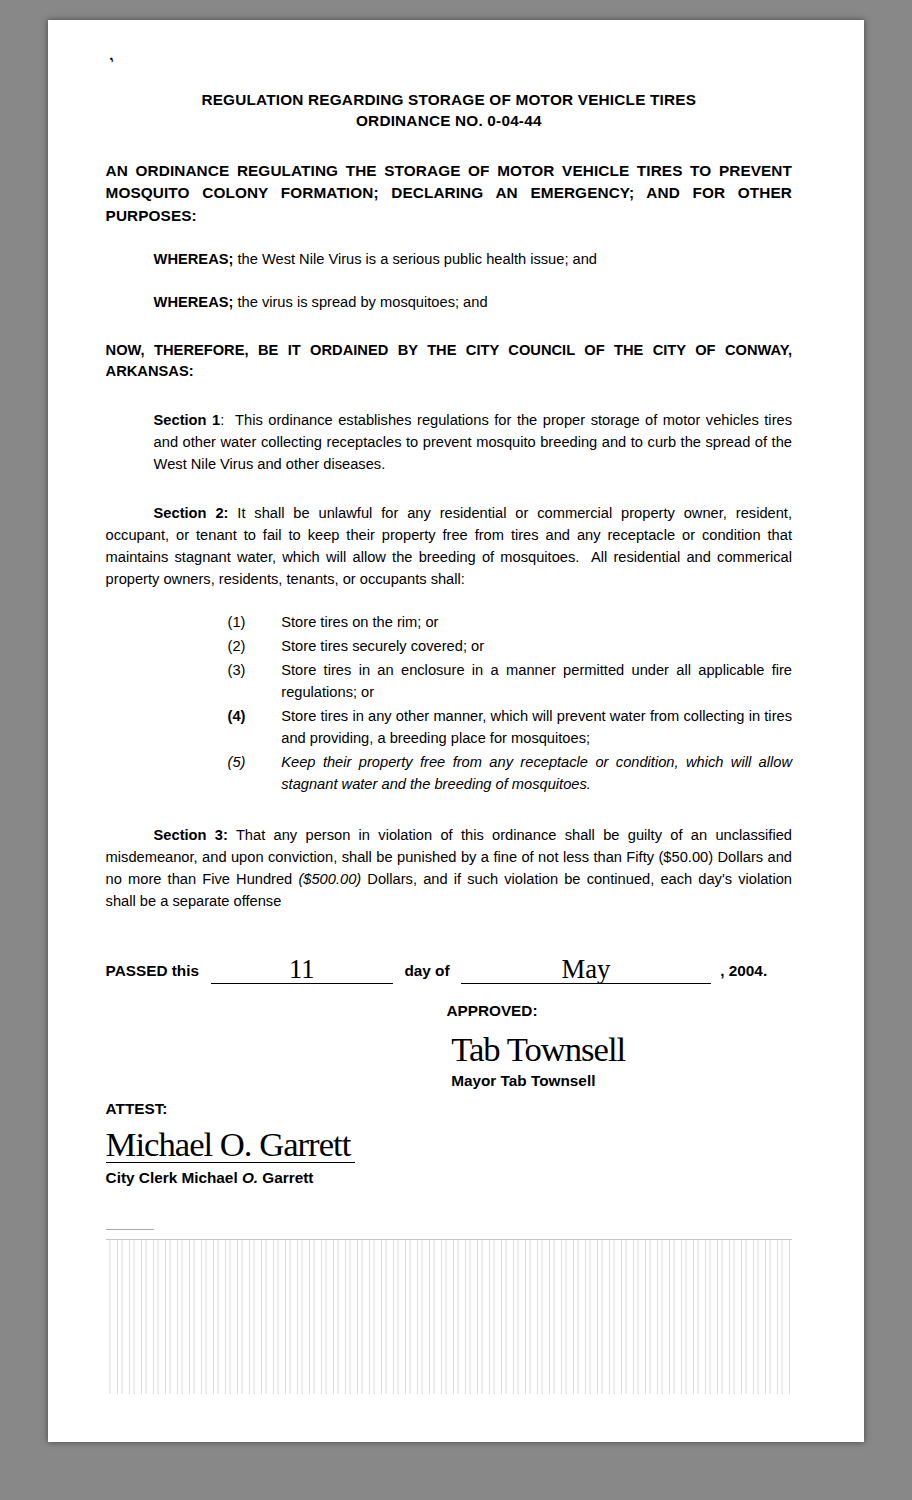,
REGULATION REGARDING STORAGE OF MOTOR VEHICLE TIRES ORDINANCE NO. 0-04-44
AN ORDINANCE REGULATING THE STORAGE OF MOTOR VEHICLE TIRES TO PREVENT MOSQUITO COLONY FORMATION; DECLARING AN EMERGENCY; AND FOR OTHER PURPOSES:
WHEREAS; the West Nile Virus is a serious public health issue; and
WHEREAS; the virus is spread by mosquitoes; and
NOW, THEREFORE, BE IT ORDAINED BY THE CITY COUNCIL OF THE CITY OF CONWAY, ARKANSAS:
Section 1: This ordinance establishes regulations for the proper storage of motor vehicles tires and other water collecting receptacles to prevent mosquito breeding and to curb the spread of the West Nile Virus and other diseases.
Section 2: It shall be unlawful for any residential or commercial property owner, resident, occupant, or tenant to fail to keep their property free from tires and any receptacle or condition that maintains stagnant water, which will allow the breeding of mosquitoes. All residential and commerical property owners, residents, tenants, or occupants shall:
(1) Store tires on the rim; or
(2) Store tires securely covered; or
(3) Store tires in an enclosure in a manner permitted under all applicable fire regulations; or
(4) Store tires in any other manner, which will prevent water from collecting in tires and providing, a breeding place for mosquitoes;
(5) Keep their property free from any receptacle or condition, which will allow stagnant water and the breeding of mosquitoes.
Section 3: That any person in violation of this ordinance shall be guilty of an unclassified misdemeanor, and upon conviction, shall be punished by a fine of not less than Fifty ($50.00) Dollars and no more than Five Hundred ($500.00) Dollars, and if such violation be continued, each day's violation shall be a separate offense
PASSED this 11 day of May, 2004.
APPROVED:
Tab Townsell
Mayor Tab Townsell
ATTEST:
Michael O. Garrett
City Clerk Michael O. Garrett